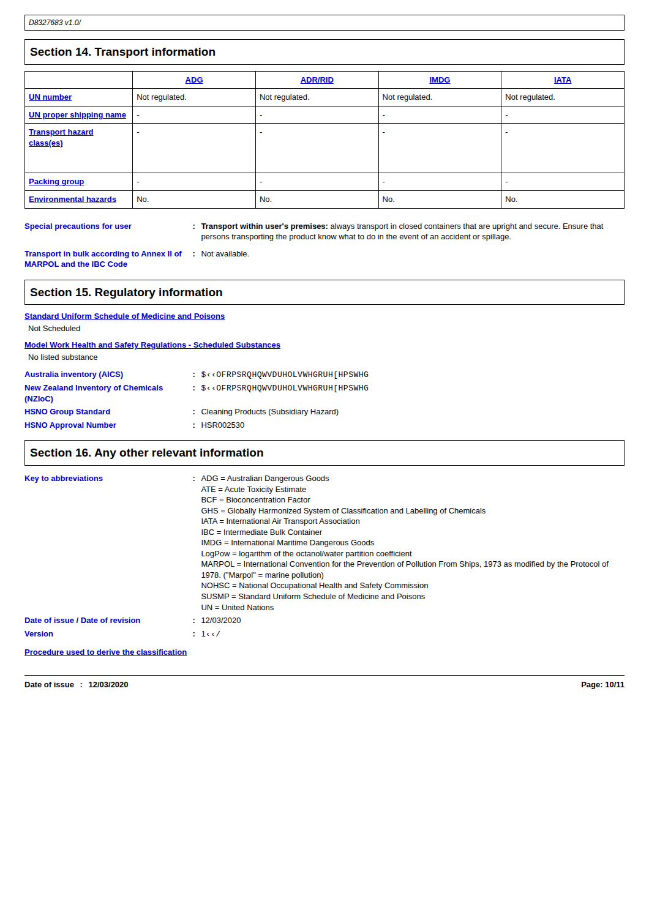D8327683 v1.0/
Section 14. Transport information
| | ADG | ADR/RID | IMDG | IATA |
| --- | --- | --- | --- | --- |
| UN number | Not regulated. | Not regulated. | Not regulated. | Not regulated. |
| UN proper shipping name | - | - | - | - |
| Transport hazard class(es) | - | - | - | - |
| Packing group | - | - | - | - |
| Environmental hazards | No. | No. | No. | No. |
| Special precautions for user | : | Transport within user's premises: always transport in closed containers that are upright and secure. Ensure that persons transporting the product know what to do in the event of an accident or spillage. |
| Transport in bulk according to Annex II of MARPOL and the IBC Code | : | Not available. |
Section 15. Regulatory information
Standard Uniform Schedule of Medicine and Poisons
Not Scheduled
Model Work Health and Safety Regulations - Scheduled Substances
No listed substance
| Australia inventory (AICS) | : | $‹‹OFRPSRQHQWVDUHOLVWHGRUH[HPSWHG |
| New Zealand Inventory of Chemicals (NZIoC) | : | $‹‹OFRPSRQHQWVDUHOLVWHGRUH[HPSWHG |
| HSNO Group Standard | : | Cleaning Products (Subsidiary Hazard) |
| HSNO Approval Number | : | HSR002530 |
Section 16. Any other relevant information
| Key to abbreviations | : | ADG = Australian Dangerous Goods ATE = Acute Toxicity Estimate BCF = Bioconcentration Factor GHS = Globally Harmonized System of Classification and Labelling of Chemicals IATA = International Air Transport Association IBC = Intermediate Bulk Container IMDG = International Maritime Dangerous Goods LogPow = logarithm of the octanol/water partition coefficient MARPOL = International Convention for the Prevention of Pollution From Ships, 1973 as modified by the Protocol of 1978. ("Marpol" = marine pollution) NOHSC = National Occupational Health and Safety Commission SUSMP = Standard Uniform Schedule of Medicine and Poisons UN = United Nations |
| Date of issue / Date of revision | : | 12/03/2020 |
| Version | : | 1 ‹‹/ |
Procedure used to derive the classification
Date of issue : 12/03/2020
Page: 10/11